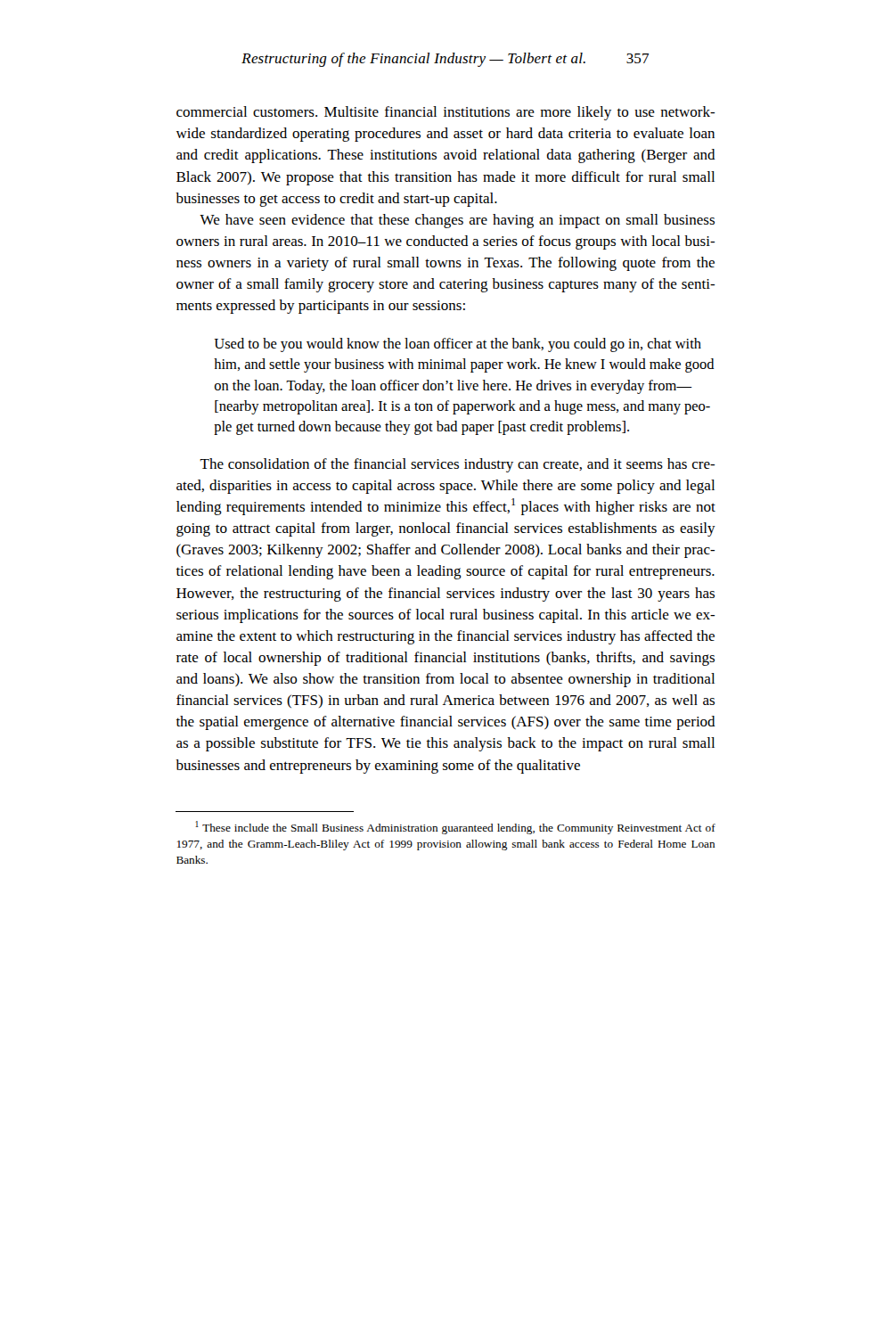Restructuring of the Financial Industry — Tolbert et al. 357
commercial customers. Multisite financial institutions are more likely to use network-wide standardized operating procedures and asset or hard data criteria to evaluate loan and credit applications. These institutions avoid relational data gathering (Berger and Black 2007). We propose that this transition has made it more difficult for rural small businesses to get access to credit and start-up capital.
We have seen evidence that these changes are having an impact on small business owners in rural areas. In 2010–11 we conducted a series of focus groups with local business owners in a variety of rural small towns in Texas. The following quote from the owner of a small family grocery store and catering business captures many of the sentiments expressed by participants in our sessions:
Used to be you would know the loan officer at the bank, you could go in, chat with him, and settle your business with minimal paper work. He knew I would make good on the loan. Today, the loan officer don’t live here. He drives in everyday from—[nearby metropolitan area]. It is a ton of paperwork and a huge mess, and many people get turned down because they got bad paper [past credit problems].
The consolidation of the financial services industry can create, and it seems has created, disparities in access to capital across space. While there are some policy and legal lending requirements intended to minimize this effect,1 places with higher risks are not going to attract capital from larger, nonlocal financial services establishments as easily (Graves 2003; Kilkenny 2002; Shaffer and Collender 2008). Local banks and their practices of relational lending have been a leading source of capital for rural entrepreneurs. However, the restructuring of the financial services industry over the last 30 years has serious implications for the sources of local rural business capital. In this article we examine the extent to which restructuring in the financial services industry has affected the rate of local ownership of traditional financial institutions (banks, thrifts, and savings and loans). We also show the transition from local to absentee ownership in traditional financial services (TFS) in urban and rural America between 1976 and 2007, as well as the spatial emergence of alternative financial services (AFS) over the same time period as a possible substitute for TFS. We tie this analysis back to the impact on rural small businesses and entrepreneurs by examining some of the qualitative
1 These include the Small Business Administration guaranteed lending, the Community Reinvestment Act of 1977, and the Gramm-Leach-Bliley Act of 1999 provision allowing small bank access to Federal Home Loan Banks.